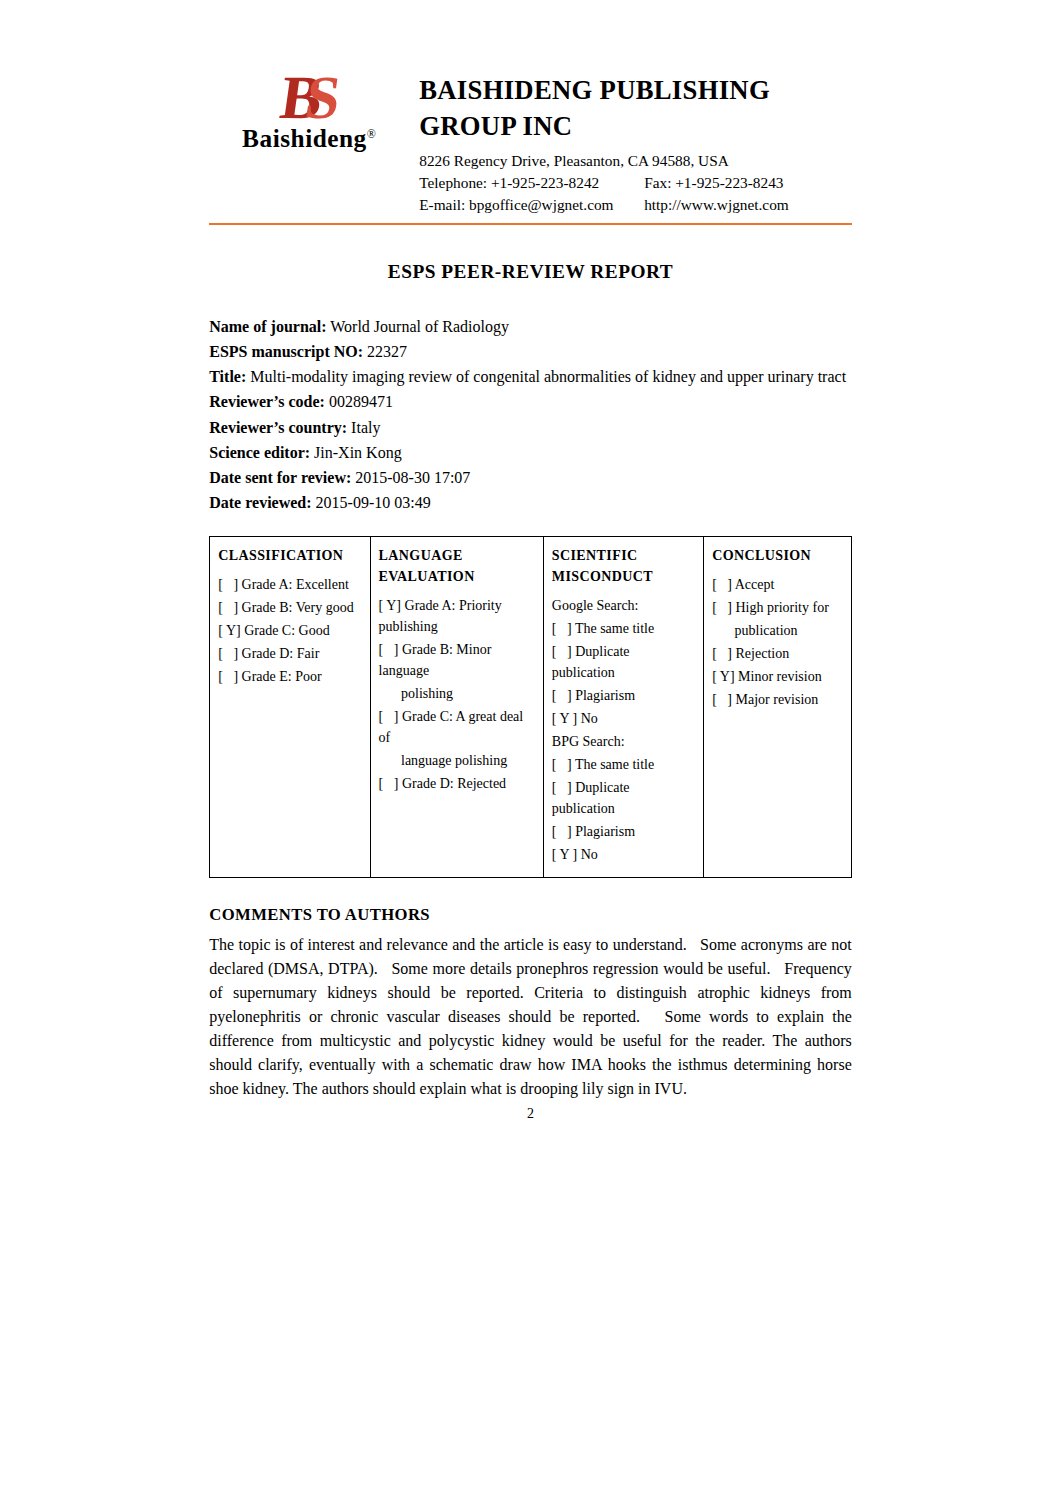BS
Baishideng®
BAISHIDENG PUBLISHING GROUP INC
8226 Regency Drive, Pleasanton, CA 94588, USA
Telephone: +1-925-223-8242
Fax: +1-925-223-8243
E-mail: bpgoffice@wjgnet.com
http://www.wjgnet.com
ESPS PEER-REVIEW REPORT
Name of journal: World Journal of Radiology
ESPS manuscript NO: 22327
Title: Multi-modality imaging review of congenital abnormalities of kidney and upper urinary tract
Reviewer’s code: 00289471
Reviewer’s country: Italy
Science editor: Jin-Xin Kong
Date sent for review: 2015-08-30 17:07
Date reviewed: 2015-09-10 03:49
| CLASSIFICATION [ ] Grade A: Excellent [ ] Grade B: Very good [ Y] Grade C: Good [ ] Grade D: Fair [ ] Grade E: Poor | LANGUAGE EVALUATION [ Y] Grade A: Priority publishing [ ] Grade B: Minor language polishing [ ] Grade C: A great deal of language polishing [ ] Grade D: Rejected | SCIENTIFIC MISCONDUCT Google Search: [ ] The same title [ ] Duplicate publication [ ] Plagiarism [ Y ] No BPG Search: [ ] The same title [ ] Duplicate publication [ ] Plagiarism [ Y ] No | CONCLUSION [ ] Accept [ ] High priority for publication [ ] Rejection [ Y] Minor revision [ ] Major revision |
COMMENTS TO AUTHORS
The topic is of interest and relevance and the article is easy to understand. Some acronyms are not declared (DMSA, DTPA). Some more details pronephros regression would be useful. Frequency of supernumary kidneys should be reported. Criteria to distinguish atrophic kidneys from pyelonephritis or chronic vascular diseases should be reported. Some words to explain the difference from multicystic and polycystic kidney would be useful for the reader. The authors should clarify, eventually with a schematic draw how IMA hooks the isthmus determining horse shoe kidney. The authors should explain what is drooping lily sign in IVU.
2